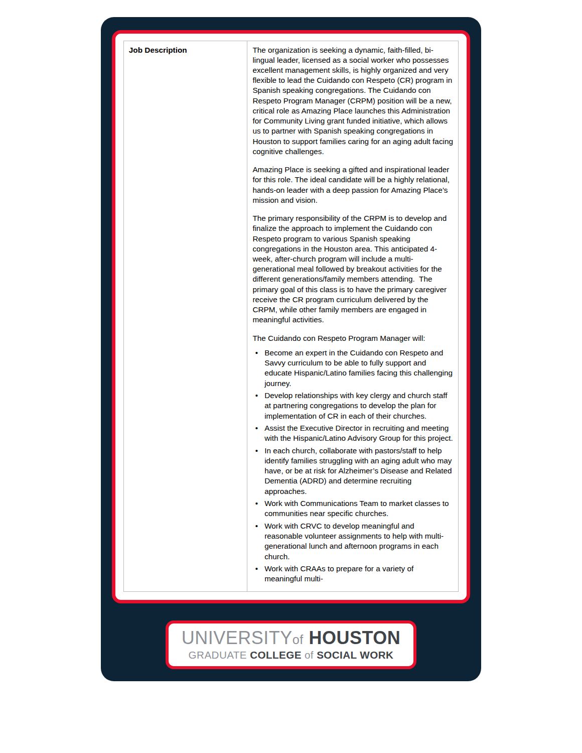| Job Description | The organization is seeking a dynamic, faith-filled, bi-lingual leader, licensed as a social worker who possesses excellent management skills, is highly organized and very flexible to lead the Cuidando con Respeto (CR) program in Spanish speaking congregations. The Cuidando con Respeto Program Manager (CRPM) position will be a new, critical role as Amazing Place launches this Administration for Community Living grant funded initiative, which allows us to partner with Spanish speaking congregations in Houston to support families caring for an aging adult facing cognitive challenges. Amazing Place is seeking a gifted and inspirational leader for this role. The ideal candidate will be a highly relational, hands-on leader with a deep passion for Amazing Place’s mission and vision. The primary responsibility of the CRPM is to develop and finalize the approach to implement the Cuidando con Respeto program to various Spanish speaking congregations in the Houston area. This anticipated 4-week, after-church program will include a multi-generational meal followed by breakout activities for the different generations/family members attending. The primary goal of this class is to have the primary caregiver receive the CR program curriculum delivered by the CRPM, while other family members are engaged in meaningful activities. The Cuidando con Respeto Program Manager will: Become an expert in the Cuidando con Respeto and Savvy curriculum to be able to fully support and educate Hispanic/Latino families facing this challenging journey. Develop relationships with key clergy and church staff at partnering congregations to develop the plan for implementation of CR in each of their churches. Assist the Executive Director in recruiting and meeting with the Hispanic/Latino Advisory Group for this project. In each church, collaborate with pastors/staff to help identify families struggling with an aging adult who may have, or be at risk for Alzheimer’s Disease and Related Dementia (ADRD) and determine recruiting approaches. Work with Communications Team to market classes to communities near specific churches. Work with CRVC to develop meaningful and reasonable volunteer assignments to help with multi-generational lunch and afternoon programs in each church. Work with CRAAs to prepare for a variety of meaningful multi- |
UNIVERSITYof HOUSTON
GRADUATE COLLEGE of SOCIAL WORK